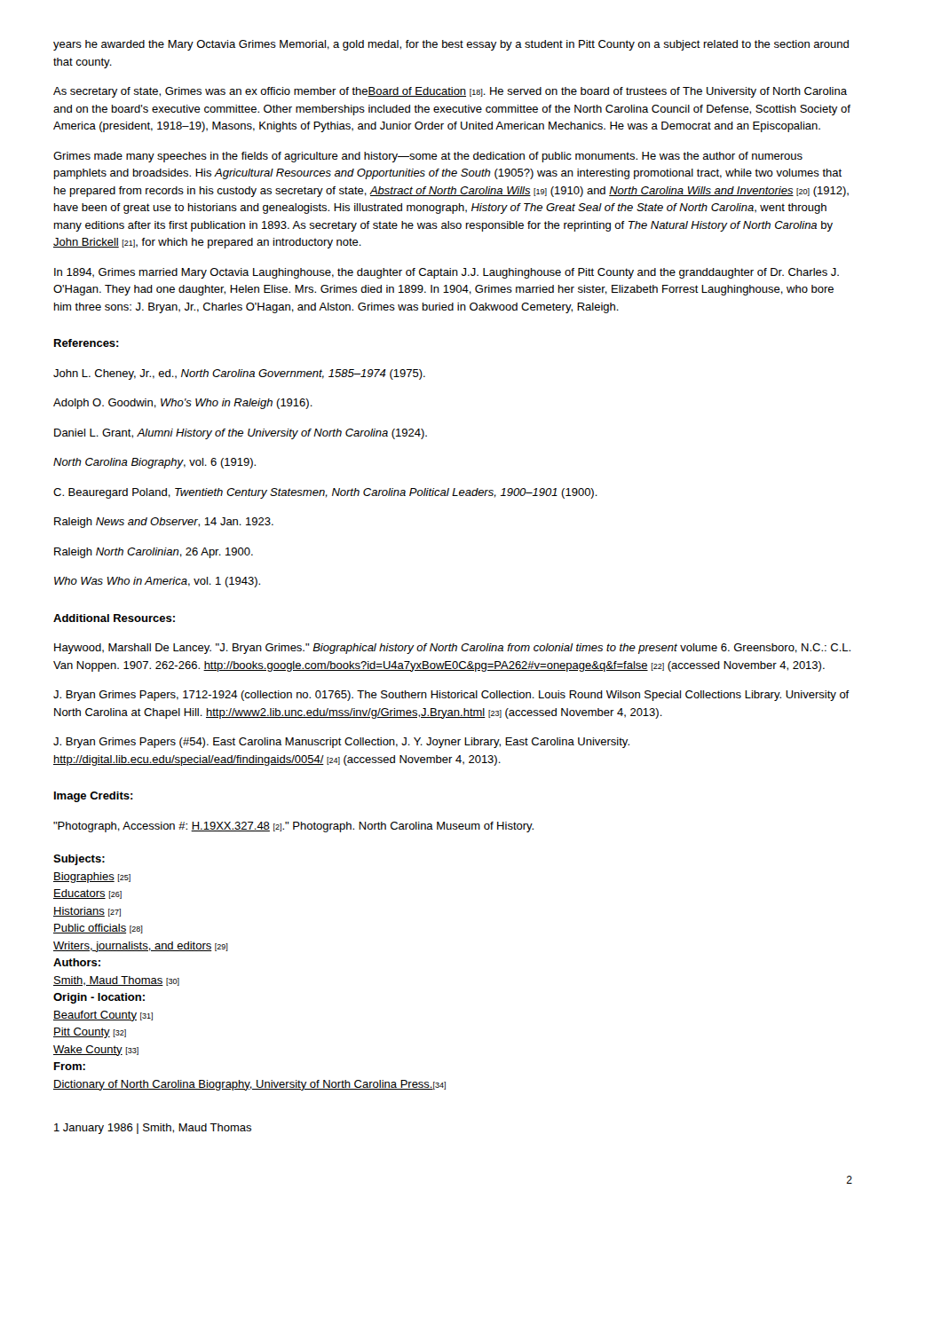years he awarded the Mary Octavia Grimes Memorial, a gold medal, for the best essay by a student in Pitt County on a subject related to the section around that county.
As secretary of state, Grimes was an ex officio member of theBoard of Education [18]. He served on the board of trustees of The University of North Carolina and on the board's executive committee. Other memberships included the executive committee of the North Carolina Council of Defense, Scottish Society of America (president, 1918–19), Masons, Knights of Pythias, and Junior Order of United American Mechanics. He was a Democrat and an Episcopalian.
Grimes made many speeches in the fields of agriculture and history—some at the dedication of public monuments. He was the author of numerous pamphlets and broadsides. His Agricultural Resources and Opportunities of the South (1905?) was an interesting promotional tract, while two volumes that he prepared from records in his custody as secretary of state, Abstract of North Carolina Wills [19] (1910) and North Carolina Wills and Inventories [20] (1912), have been of great use to historians and genealogists. His illustrated monograph, History of The Great Seal of the State of North Carolina, went through many editions after its first publication in 1893. As secretary of state he was also responsible for the reprinting of The Natural History of North Carolina by John Brickell [21], for which he prepared an introductory note.
In 1894, Grimes married Mary Octavia Laughinghouse, the daughter of Captain J.J. Laughinghouse of Pitt County and the granddaughter of Dr. Charles J. O'Hagan. They had one daughter, Helen Elise. Mrs. Grimes died in 1899. In 1904, Grimes married her sister, Elizabeth Forrest Laughinghouse, who bore him three sons: J. Bryan, Jr., Charles O'Hagan, and Alston. Grimes was buried in Oakwood Cemetery, Raleigh.
References:
John L. Cheney, Jr., ed., North Carolina Government, 1585–1974 (1975).
Adolph O. Goodwin, Who's Who in Raleigh (1916).
Daniel L. Grant, Alumni History of the University of North Carolina (1924).
North Carolina Biography, vol. 6 (1919).
C. Beauregard Poland, Twentieth Century Statesmen, North Carolina Political Leaders, 1900–1901 (1900).
Raleigh News and Observer, 14 Jan. 1923.
Raleigh North Carolinian, 26 Apr. 1900.
Who Was Who in America, vol. 1 (1943).
Additional Resources:
Haywood, Marshall De Lancey. "J. Bryan Grimes." Biographical history of North Carolina from colonial times to the present volume 6. Greensboro, N.C.: C.L. Van Noppen. 1907. 262-266. http://books.google.com/books?id=U4a7yxBowE0C&pg=PA262#v=onepage&q&f=false [22] (accessed November 4, 2013).
J. Bryan Grimes Papers, 1712-1924 (collection no. 01765). The Southern Historical Collection. Louis Round Wilson Special Collections Library. University of North Carolina at Chapel Hill. http://www2.lib.unc.edu/mss/inv/g/Grimes,J.Bryan.html [23] (accessed November 4, 2013).
J. Bryan Grimes Papers (#54). East Carolina Manuscript Collection, J. Y. Joyner Library, East Carolina University. http://digital.lib.ecu.edu/special/ead/findingaids/0054/ [24] (accessed November 4, 2013).
Image Credits:
"Photograph, Accession #: H.19XX.327.48 [2]." Photograph. North Carolina Museum of History.
Subjects:
Biographies [25]
Educators [26]
Historians [27]
Public officials [28]
Writers, journalists, and editors [29]
Authors:
Smith, Maud Thomas [30]
Origin - location:
Beaufort County [31]
Pitt County [32]
Wake County [33]
From:
Dictionary of North Carolina Biography, University of North Carolina Press.[34]
1 January 1986 | Smith, Maud Thomas
2